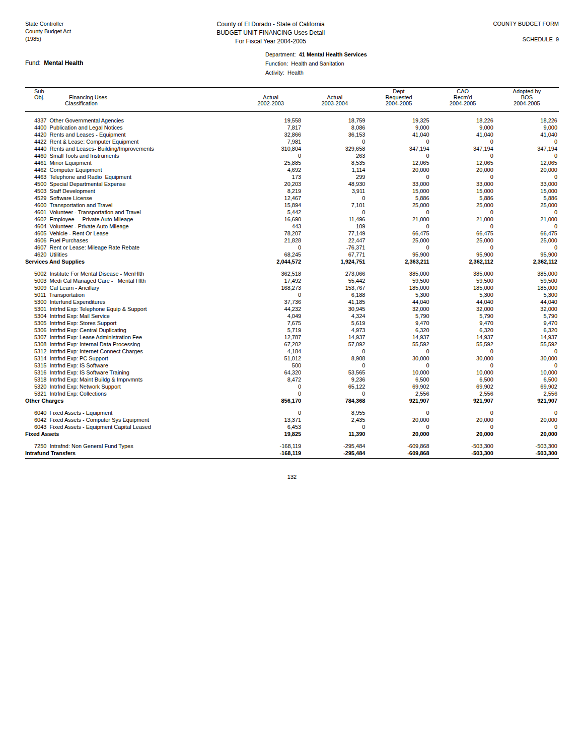| State Controller County Budget Act (1985) | County of El Dorado - State of California BUDGET UNIT FINANCING Uses Detail For Fiscal Year 2004-2005 | COUNTY BUDGET FORM SCHEDULE 9 |
| Fund: Mental Health | Department: 41 Mental Health Services Function: Health and Sanitation Activity: Health |
| Sub- Obj. Financing Uses Classification | Actual 2002-2003 | Actual 2003-2004 | Dept Requested 2004-2005 | CAO Recm'd 2004-2005 | Adopted by BOS 2004-2005 |
| --- | --- | --- | --- | --- | --- |
| 4337 Other Governmental Agencies | 19,558 | 18,759 | 19,325 | 18,226 | 18,226 |
| 4400 Publication and Legal Notices | 7,817 | 8,086 | 9,000 | 9,000 | 9,000 |
| 4420 Rents and Leases - Equipment | 32,866 | 36,153 | 41,040 | 41,040 | 41,040 |
| 4422 Rent & Lease: Computer Equipment | 7,981 | 0 | 0 | 0 | 0 |
| 4440 Rents and Leases- Building/Improvements | 310,804 | 329,658 | 347,194 | 347,194 | 347,194 |
| 4460 Small Tools and Instruments | 0 | 263 | 0 | 0 | 0 |
| 4461 Minor Equipment | 25,885 | 8,535 | 12,065 | 12,065 | 12,065 |
| 4462 Computer Equipment | 4,692 | 1,114 | 20,000 | 20,000 | 20,000 |
| 4463 Telephone and Radio Equipment | 173 | 299 | 0 | 0 | 0 |
| 4500 Special Departmental Expense | 20,203 | 48,930 | 33,000 | 33,000 | 33,000 |
| 4503 Staff Development | 8,219 | 3,911 | 15,000 | 15,000 | 15,000 |
| 4529 Software License | 12,467 | 0 | 5,886 | 5,886 | 5,886 |
| 4600 Transportation and Travel | 15,894 | 7,101 | 25,000 | 25,000 | 25,000 |
| 4601 Volunteer - Transportation and Travel | 5,442 | 0 | 0 | 0 | 0 |
| 4602 Employee - Private Auto Mileage | 16,690 | 11,496 | 21,000 | 21,000 | 21,000 |
| 4604 Volunteer - Private Auto Mileage | 443 | 109 | 0 | 0 | 0 |
| 4605 Vehicle - Rent Or Lease | 78,207 | 77,149 | 66,475 | 66,475 | 66,475 |
| 4606 Fuel Purchases | 21,828 | 22,447 | 25,000 | 25,000 | 25,000 |
| 4607 Rent or Lease: Mileage Rate Rebate | 0 | -76,371 | 0 | 0 | 0 |
| 4620 Utilities | 68,245 | 67,771 | 95,900 | 95,900 | 95,900 |
| Services And Supplies | 2,044,572 | 1,924,751 | 2,363,211 | 2,362,112 | 2,362,112 |
| 5002 Institute For Mental Disease - MenHlth | 362,518 | 273,066 | 385,000 | 385,000 | 385,000 |
| 5003 Medi Cal Managed Care - Mental Hlth | 17,492 | 55,442 | 59,500 | 59,500 | 59,500 |
| 5009 Cal Learn - Ancillary | 168,273 | 153,767 | 185,000 | 185,000 | 185,000 |
| 5011 Transportation | 0 | 6,188 | 5,300 | 5,300 | 5,300 |
| 5300 Interfund Expenditures | 37,736 | 41,185 | 44,040 | 44,040 | 44,040 |
| 5301 Intrfnd Exp: Telephone Equip & Support | 44,232 | 30,945 | 32,000 | 32,000 | 32,000 |
| 5304 Intrfnd Exp: Mail Service | 4,049 | 4,324 | 5,790 | 5,790 | 5,790 |
| 5305 Intrfnd Exp: Stores Support | 7,675 | 5,619 | 9,470 | 9,470 | 9,470 |
| 5306 Intrfnd Exp: Central Duplicating | 5,719 | 4,973 | 6,320 | 6,320 | 6,320 |
| 5307 Intrfnd Exp: Lease Administration Fee | 12,787 | 14,937 | 14,937 | 14,937 | 14,937 |
| 5308 Intrfnd Exp: Internal Data Processing | 67,202 | 57,092 | 55,592 | 55,592 | 55,592 |
| 5312 Intrfnd Exp: Internet Connect Charges | 4,184 | 0 | 0 | 0 | 0 |
| 5314 Intrfnd Exp: PC Support | 51,012 | 8,908 | 30,000 | 30,000 | 30,000 |
| 5315 Intrfnd Exp: IS Software | 500 | 0 | 0 | 0 | 0 |
| 5316 Intrfnd Exp: IS Software Training | 64,320 | 53,565 | 10,000 | 10,000 | 10,000 |
| 5318 Intrfnd Exp: Maint Buildg & Imprvmnts | 8,472 | 9,236 | 6,500 | 6,500 | 6,500 |
| 5320 Intrfnd Exp: Network Support | 0 | 65,122 | 69,902 | 69,902 | 69,902 |
| 5321 Intrfnd Exp: Collections | 0 | 0 | 2,556 | 2,556 | 2,556 |
| Other Charges | 856,170 | 784,368 | 921,907 | 921,907 | 921,907 |
| 6040 Fixed Assets - Equipment | 0 | 8,955 | 0 | 0 | 0 |
| 6042 Fixed Assets - Computer Sys Equipment | 13,371 | 2,435 | 20,000 | 20,000 | 20,000 |
| 6043 Fixed Assets - Equipment Capital Leased | 6,453 | 0 | 0 | 0 | 0 |
| Fixed Assets | 19,825 | 11,390 | 20,000 | 20,000 | 20,000 |
| 7250 Intrafnd: Non General Fund Types | -168,119 | -295,484 | -609,868 | -503,300 | -503,300 |
| Intrafund Transfers | -168,119 | -295,484 | -609,868 | -503,300 | -503,300 |
132